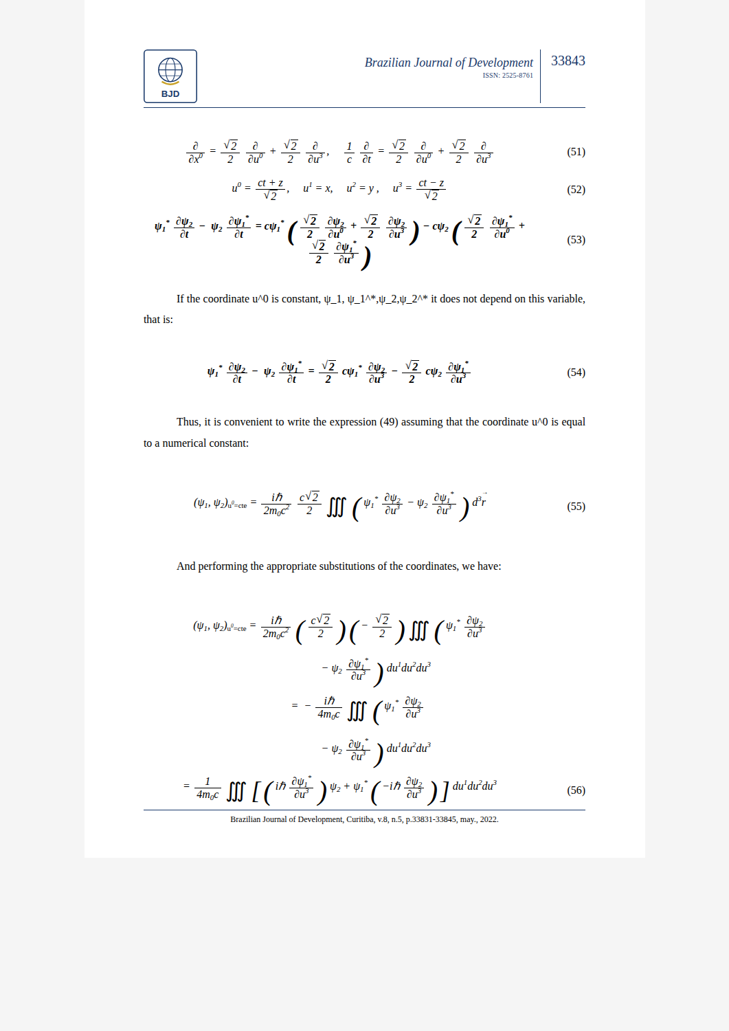BJD
Brazilian Journal of Development
ISSN: 2525-8761
33843
∂∂x0 = 22 ∂∂u0 + 22 ∂∂u3, 1 c ∂∂t = 22 ∂∂u0 + 22 ∂∂u3
(51)
u0 = ct + z 2, u1 = x, u2 = y , u3 = ct − z 2
(52)
ψ1* ∂ψ2∂t − ψ2 ∂ψ1*∂t = cψ1* ( 22 ∂ψ2∂u0 + 22 ∂ψ2∂u3 ) − cψ2 ( 22 ∂ψ1*∂u0 + 22 ∂ψ1*∂u3 )
(53)
If the coordinate u^0 is constant, ψ_1, ψ_1^*,ψ_2,ψ_2^* it does not depend on this variable, that is:
ψ1* ∂ψ2∂t − ψ2 ∂ψ1*∂t = 22 cψ1* ∂ψ2∂u3 − 22 cψ2 ∂ψ1*∂u3
(54)
Thus, it is convenient to write the expression (49) assuming that the coordinate u^0 is equal to a numerical constant:
(ψ1, ψ2)u0=cte = iℏ 2m0c2 c22 ∭ ( ψ1* ∂ψ2∂u3 − ψ2 ∂ψ1*∂u3 ) d3r
(55)
And performing the appropriate substitutions of the coordinates, we have:
(ψ1, ψ2)u0=cte = iℏ 2m0c2 ( c22 ) ( − 22 ) ∭ ( ψ1* ∂ψ2∂u3
− ψ2 ∂ψ1*∂u3 ) du1du2du3
= − iℏ 4m0c ∭ ( ψ1* ∂ψ2∂u3
− ψ2 ∂ψ1*∂u3 ) du1du2du3
= 14m0c ∭ [ ( iℏ ∂ψ1*∂u3 ) ψ2 + ψ1* ( −iℏ ∂ψ2∂u3 ) ] du1du2du3
(56)
Brazilian Journal of Development, Curitiba, v.8, n.5, p.33831-33845, may., 2022.